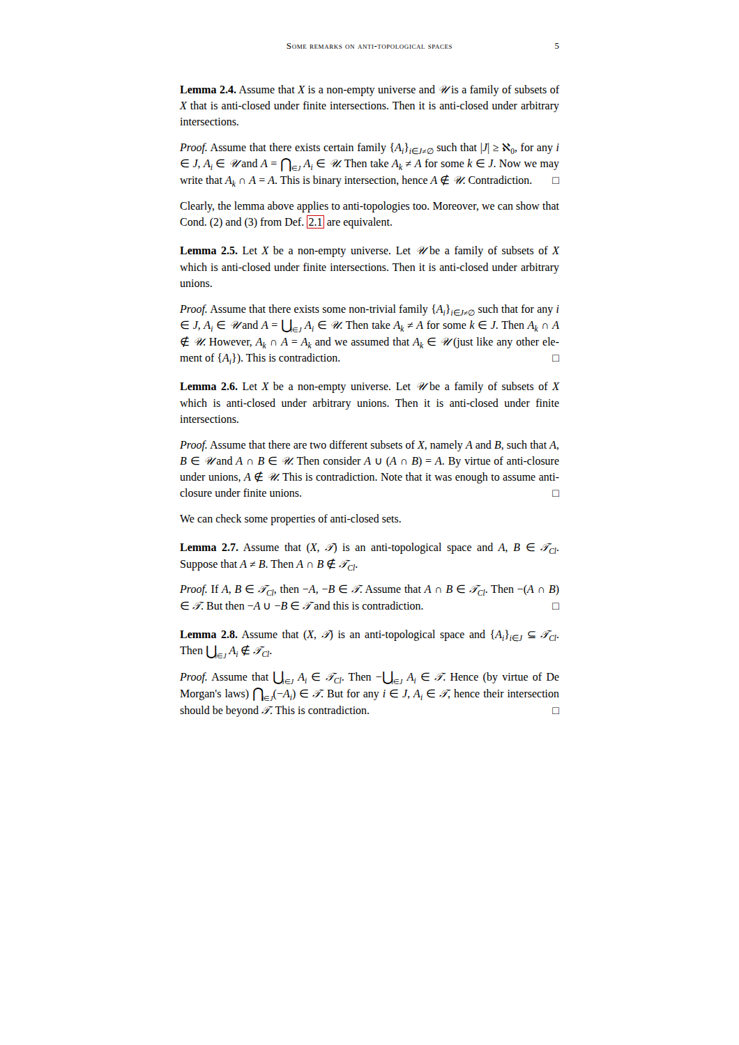Some remarks on anti-topological spaces 5
Lemma 2.4. Assume that X is a non-empty universe and 𝒰 is a family of subsets of X that is anti-closed under finite intersections. Then it is anti-closed under arbitrary intersections.
Proof. Assume that there exists certain family {Ai}i∈J≠∅ such that |J| ≥ ℵ0, for any i ∈ J, Ai ∈ 𝒰 and A = ⋂i∈J Ai ∈ 𝒰. Then take Ak ≠ A for some k ∈ J. Now we may write that Ak ∩ A = A. This is binary intersection, hence A ∉ 𝒰. Contradiction.
Clearly, the lemma above applies to anti-topologies too. Moreover, we can show that Cond. (2) and (3) from Def. 2.1 are equivalent.
Lemma 2.5. Let X be a non-empty universe. Let 𝒰 be a family of subsets of X which is anti-closed under finite intersections. Then it is anti-closed under arbitrary unions.
Proof. Assume that there exists some non-trivial family {Ai}i∈J≠∅ such that for any i ∈ J, Ai ∈ 𝒰 and A = ⋃i∈J Ai ∈ 𝒰. Then take Ak ≠ A for some k ∈ J. Then Ak ∩ A ∉ 𝒰. However, Ak ∩ A = Ak and we assumed that Ak ∈ 𝒰 (just like any other element of {Ai}). This is contradiction.
Lemma 2.6. Let X be a non-empty universe. Let 𝒰 be a family of subsets of X which is anti-closed under arbitrary unions. Then it is anti-closed under finite intersections.
Proof. Assume that there are two different subsets of X, namely A and B, such that A, B ∈ 𝒰 and A ∩ B ∈ 𝒰. Then consider A ∪ (A ∩ B) = A. By virtue of anti-closure under unions, A ∉ 𝒰. This is contradiction. Note that it was enough to assume anti-closure under finite unions.
We can check some properties of anti-closed sets.
Lemma 2.7. Assume that (X, 𝒯) is an anti-topological space and A, B ∈ 𝒯Cl. Suppose that A ≠ B. Then A ∩ B ∉ 𝒯Cl.
Proof. If A, B ∈ 𝒯Cl, then −A, −B ∈ 𝒯. Assume that A ∩ B ∈ 𝒯Cl. Then −(A ∩ B) ∈ 𝒯. But then −A ∪ −B ∈ 𝒯 and this is contradiction.
Lemma 2.8. Assume that (X, 𝒯) is an anti-topological space and {Ai}i∈J ⊆ 𝒯Cl. Then ⋃i∈J Ai ∉ 𝒯Cl.
Proof. Assume that ⋃i∈J Ai ∈ 𝒯Cl. Then −⋃i∈J Ai ∈ 𝒯. Hence (by virtue of De Morgan's laws) ⋂i∈J(−Ai) ∈ 𝒯. But for any i ∈ J, Ai ∈ 𝒯, hence their intersection should be beyond 𝒯. This is contradiction.